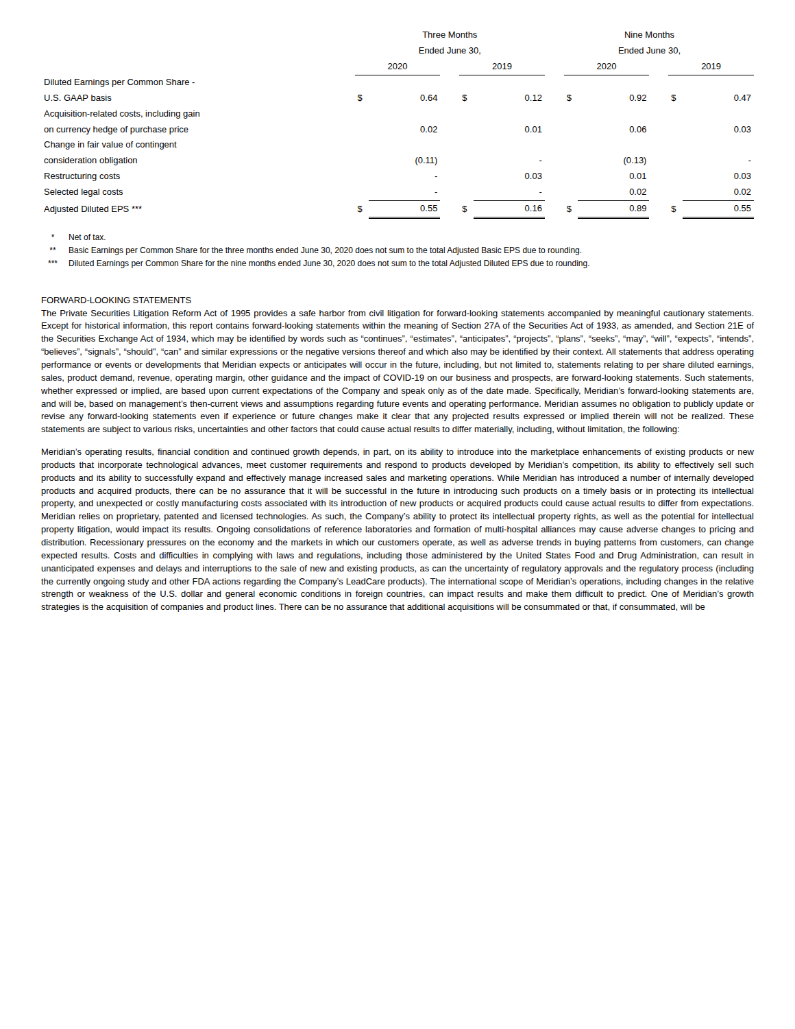| | Three Months | Nine Months |
| --- | --- | --- |
| | Ended June 30, | Ended June 30, |
| | 2020 | | 2019 | | 2020 | | 2019 |
| Diluted Earnings per Common Share - | |
| U.S. GAAP basis | $ | 0.64 | | $ | 0.12 | | $ | 0.92 | | $ | 0.47 |
| Acquisition-related costs, including gain | |
| on currency hedge of purchase price | | 0.02 | | | 0.01 | | | 0.06 | | | 0.03 |
| Change in fair value of contingent | |
| consideration obligation | | (0.11) | | | - | | | (0.13) | | | - |
| Restructuring costs | | - | | | 0.03 | | | 0.01 | | | 0.03 |
| Selected legal costs | | - | | | - | | | 0.02 | | | 0.02 |
| Adjusted Diluted EPS *** | $ | 0.55 | | $ | 0.16 | | $ | 0.89 | | $ | 0.55 |
| * | Net of tax. |
| ** | Basic Earnings per Common Share for the three months ended June 30, 2020 does not sum to the total Adjusted Basic EPS due to rounding. |
| *** | Diluted Earnings per Common Share for the nine months ended June 30, 2020 does not sum to the total Adjusted Diluted EPS due to rounding. |
FORWARD-LOOKING STATEMENTS
The Private Securities Litigation Reform Act of 1995 provides a safe harbor from civil litigation for forward-looking statements accompanied by meaningful cautionary statements. Except for historical information, this report contains forward-looking statements within the meaning of Section 27A of the Securities Act of 1933, as amended, and Section 21E of the Securities Exchange Act of 1934, which may be identified by words such as “continues”, “estimates”, “anticipates”, “projects”, “plans”, “seeks”, “may”, “will”, “expects”, “intends”, “believes”, “signals”, “should”, “can” and similar expressions or the negative versions thereof and which also may be identified by their context. All statements that address operating performance or events or developments that Meridian expects or anticipates will occur in the future, including, but not limited to, statements relating to per share diluted earnings, sales, product demand, revenue, operating margin, other guidance and the impact of COVID-19 on our business and prospects, are forward-looking statements. Such statements, whether expressed or implied, are based upon current expectations of the Company and speak only as of the date made. Specifically, Meridian’s forward-looking statements are, and will be, based on management’s then-current views and assumptions regarding future events and operating performance. Meridian assumes no obligation to publicly update or revise any forward-looking statements even if experience or future changes make it clear that any projected results expressed or implied therein will not be realized. These statements are subject to various risks, uncertainties and other factors that could cause actual results to differ materially, including, without limitation, the following:
Meridian’s operating results, financial condition and continued growth depends, in part, on its ability to introduce into the marketplace enhancements of existing products or new products that incorporate technological advances, meet customer requirements and respond to products developed by Meridian’s competition, its ability to effectively sell such products and its ability to successfully expand and effectively manage increased sales and marketing operations. While Meridian has introduced a number of internally developed products and acquired products, there can be no assurance that it will be successful in the future in introducing such products on a timely basis or in protecting its intellectual property, and unexpected or costly manufacturing costs associated with its introduction of new products or acquired products could cause actual results to differ from expectations. Meridian relies on proprietary, patented and licensed technologies. As such, the Company’s ability to protect its intellectual property rights, as well as the potential for intellectual property litigation, would impact its results. Ongoing consolidations of reference laboratories and formation of multi-hospital alliances may cause adverse changes to pricing and distribution. Recessionary pressures on the economy and the markets in which our customers operate, as well as adverse trends in buying patterns from customers, can change expected results. Costs and difficulties in complying with laws and regulations, including those administered by the United States Food and Drug Administration, can result in unanticipated expenses and delays and interruptions to the sale of new and existing products, as can the uncertainty of regulatory approvals and the regulatory process (including the currently ongoing study and other FDA actions regarding the Company’s LeadCare products). The international scope of Meridian’s operations, including changes in the relative strength or weakness of the U.S. dollar and general economic conditions in foreign countries, can impact results and make them difficult to predict. One of Meridian’s growth strategies is the acquisition of companies and product lines. There can be no assurance that additional acquisitions will be consummated or that, if consummated, will be